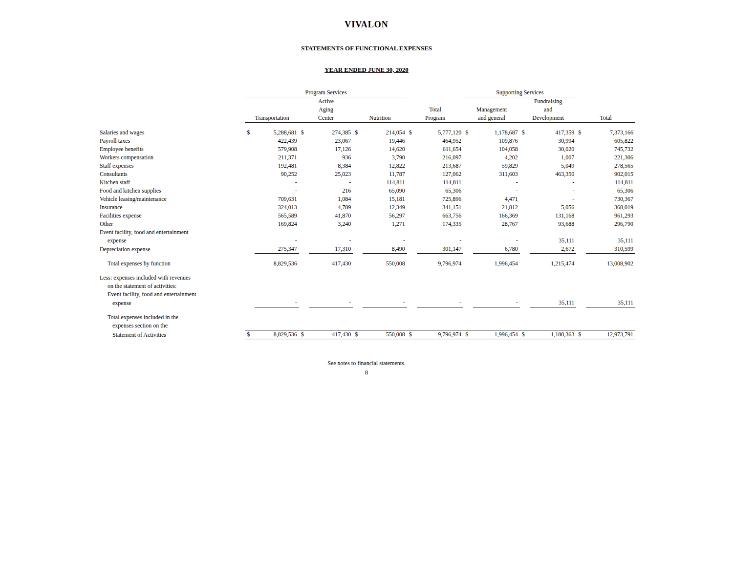VIVALON
STATEMENTS OF FUNCTIONAL EXPENSES
YEAR ENDED JUNE 30, 2020
| | Program Services | | Supporting Services | |
| --- | --- | --- | --- | --- |
| | | Active | | | | Fundraising | |
| | | Aging | | Total | Management | and | |
| | Transportation | Center | Nutrition | Program | and general | Development | Total |
| Salaries and wages | $ | 5,288,681 | $ | 274,385 | $ | 214,054 | $ | 5,777,120 | $ | 1,178,687 | $ | 417,359 | $ | 7,373,166 |
| Payroll taxes | | 422,439 | | 23,067 | | 19,446 | | 464,952 | | 109,876 | | 30,994 | | 605,822 |
| Employee benefits | | 579,908 | | 17,126 | | 14,620 | | 611,654 | | 104,058 | | 30,020 | | 745,732 |
| Workers compensation | | 211,371 | | 936 | | 3,790 | | 216,097 | | 4,202 | | 1,007 | | 221,306 |
| Staff expenses | | 192,481 | | 8,384 | | 12,822 | | 213,687 | | 59,829 | | 5,049 | | 278,565 |
| Consultants | | 90,252 | | 25,023 | | 11,787 | | 127,062 | | 311,603 | | 463,350 | | 902,015 |
| Kitchen staff | | - | | - | | 114,811 | | 114,811 | | - | | - | | 114,811 |
| Food and kitchen supplies | | - | | 216 | | 65,090 | | 65,306 | | - | | - | | 65,306 |
| Vehicle leasing/maintenance | | 709,631 | | 1,084 | | 15,181 | | 725,896 | | 4,471 | | - | | 730,367 |
| Insurance | | 324,013 | | 4,789 | | 12,349 | | 341,151 | | 21,812 | | 5,056 | | 368,019 |
| Facilities expense | | 565,589 | | 41,870 | | 56,297 | | 663,756 | | 166,369 | | 131,168 | | 961,293 |
| Other | | 169,824 | | 3,240 | | 1,271 | | 174,335 | | 28,767 | | 93,688 | | 296,790 |
| Event facility, food and entertainment | |
| expense | | - | | - | | - | | - | | - | | 35,111 | | 35,111 |
| Depreciation expense | | 275,347 | | 17,310 | | 8,490 | | 301,147 | | 6,780 | | 2,672 | | 310,599 |
| Total expenses by function | | 8,829,536 | | 417,430 | | 550,008 | | 9,796,974 | | 1,996,454 | | 1,215,474 | | 13,008,902 |
| Less: expenses included with revenues | |
| on the statement of activities: | |
| Event facility, food and entertainment | |
| expense | | - | | - | | - | | - | | - | | 35,111 | | 35,111 |
| Total expenses included in the | |
| expenses section on the | |
| Statement of Activities | $ | 8,829,536 | $ | 417,430 | $ | 550,008 | $ | 9,796,974 | $ | 1,996,454 | $ | 1,180,363 | $ | 12,973,791 |
See notes to financial statements.
8